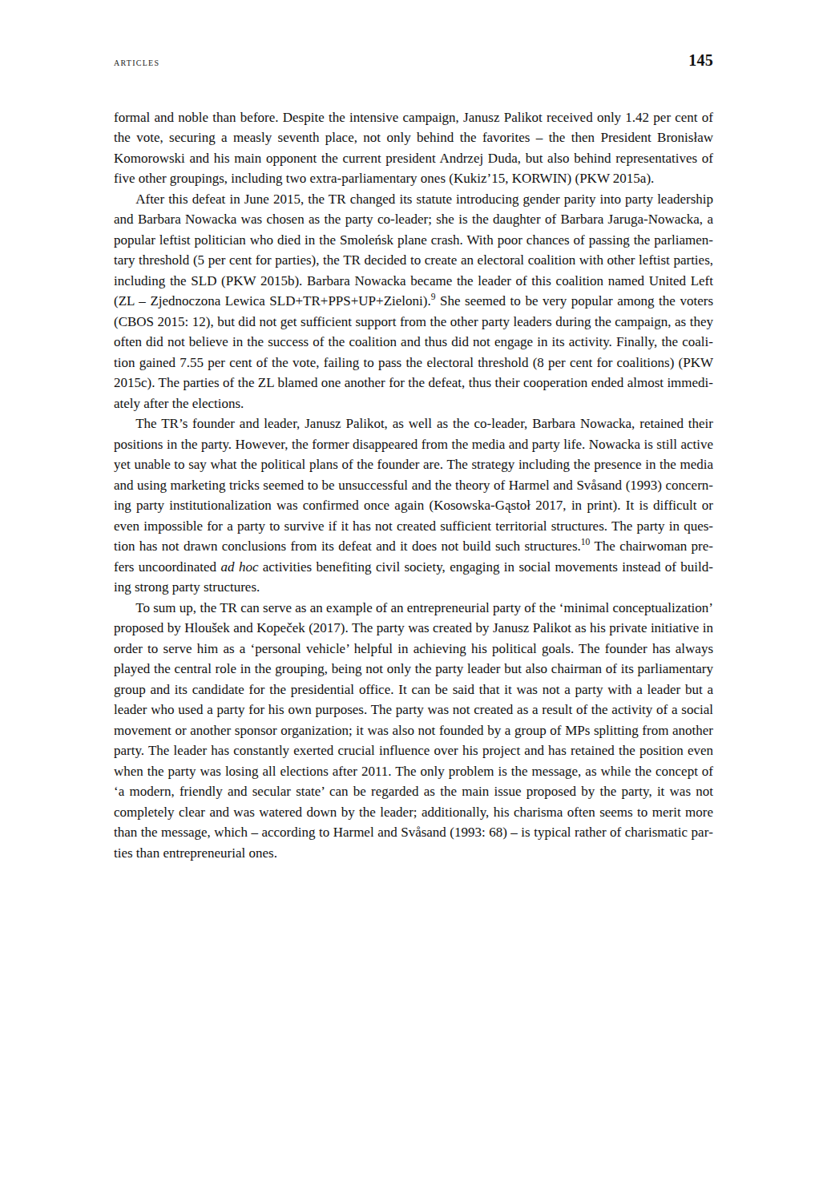Articles 145
formal and noble than before. Despite the intensive campaign, Janusz Palikot received only 1.42 per cent of the vote, securing a measly seventh place, not only behind the favorites – the then President Bronisław Komorowski and his main opponent the current president Andrzej Duda, but also behind representatives of five other groupings, including two extra-parliamentary ones (Kukiz’15, KORWIN) (PKW 2015a).
After this defeat in June 2015, the TR changed its statute introducing gender parity into party leadership and Barbara Nowacka was chosen as the party co-leader; she is the daughter of Barbara Jaruga-Nowacka, a popular leftist politician who died in the Smoleńsk plane crash. With poor chances of passing the parliamentary threshold (5 per cent for parties), the TR decided to create an electoral coalition with other leftist parties, including the SLD (PKW 2015b). Barbara Nowacka became the leader of this coalition named United Left (ZL – Zjednoczona Lewica SLD+TR+PPS+UP+Zieloni).9 She seemed to be very popular among the voters (CBOS 2015: 12), but did not get sufficient support from the other party leaders during the campaign, as they often did not believe in the success of the coalition and thus did not engage in its activity. Finally, the coalition gained 7.55 per cent of the vote, failing to pass the electoral threshold (8 per cent for coalitions) (PKW 2015c). The parties of the ZL blamed one another for the defeat, thus their cooperation ended almost immediately after the elections.
The TR’s founder and leader, Janusz Palikot, as well as the co-leader, Barbara Nowacka, retained their positions in the party. However, the former disappeared from the media and party life. Nowacka is still active yet unable to say what the political plans of the founder are. The strategy including the presence in the media and using marketing tricks seemed to be unsuccessful and the theory of Harmel and Svåsand (1993) concerning party institutionalization was confirmed once again (Kosowska-Gąstoł 2017, in print). It is difficult or even impossible for a party to survive if it has not created sufficient territorial structures. The party in question has not drawn conclusions from its defeat and it does not build such structures.10 The chairwoman prefers uncoordinated ad hoc activities benefiting civil society, engaging in social movements instead of building strong party structures.
To sum up, the TR can serve as an example of an entrepreneurial party of the ‘minimal conceptualization’ proposed by Hloušek and Kopeček (2017). The party was created by Janusz Palikot as his private initiative in order to serve him as a ‘personal vehicle’ helpful in achieving his political goals. The founder has always played the central role in the grouping, being not only the party leader but also chairman of its parliamentary group and its candidate for the presidential office. It can be said that it was not a party with a leader but a leader who used a party for his own purposes. The party was not created as a result of the activity of a social movement or another sponsor organization; it was also not founded by a group of MPs splitting from another party. The leader has constantly exerted crucial influence over his project and has retained the position even when the party was losing all elections after 2011. The only problem is the message, as while the concept of ‘a modern, friendly and secular state’ can be regarded as the main issue proposed by the party, it was not completely clear and was watered down by the leader; additionally, his charisma often seems to merit more than the message, which – according to Harmel and Svåsand (1993: 68) – is typical rather of charismatic parties than entrepreneurial ones.